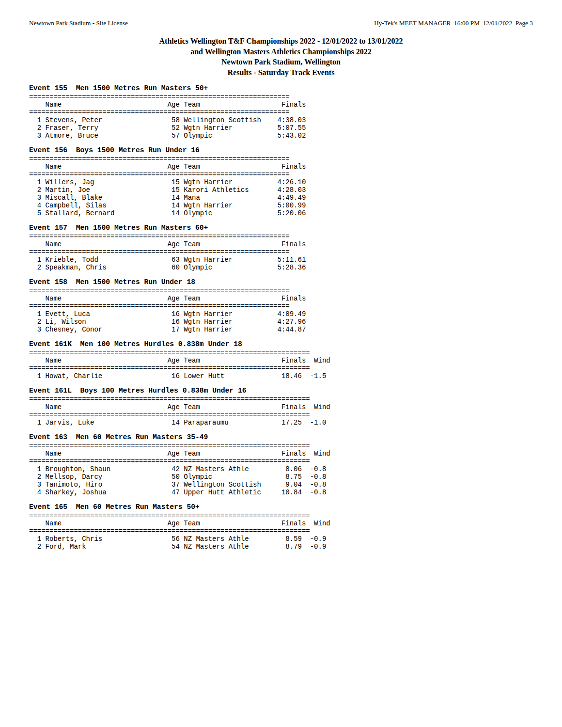Newtown Park Stadium - Site License Hy-Tek's MEET MANAGER 16:00 PM 12/01/2022 Page 3
Athletics Wellington T&F Championships 2022 - 12/01/2022 to 13/01/2022 and Wellington Masters Athletics Championships 2022 Newtown Park Stadium, Wellington Results - Saturday Track Events
Event 155 Men 1500 Metres Run Masters 50+
================================================================
    Name                          Age Team                    Finals
================================================================
  1 Stevens, Peter                 58 Wellington Scottish    4:38.03
  2 Fraser, Terry                  52 Wgtn Harrier           5:07.55
  3 Atmore, Bruce                  57 Olympic                5:43.02
Event 156 Boys 1500 Metres Run Under 16
================================================================
    Name                          Age Team                    Finals
================================================================
  1 Willers, Jag                   15 Wgtn Harrier           4:26.10
  2 Martin, Joe                    15 Karori Athletics       4:28.03
  3 Miscall, Blake                 14 Mana                   4:49.49
  4 Campbell, Silas                14 Wgtn Harrier           5:00.99
  5 Stallard, Bernard              14 Olympic                5:20.06
Event 157 Men 1500 Metres Run Masters 60+
================================================================
    Name                          Age Team                    Finals
================================================================
  1 Krieble, Todd                  63 Wgtn Harrier           5:11.61
  2 Speakman, Chris                60 Olympic                5:28.36
Event 158 Men 1500 Metres Run Under 18
================================================================
    Name                          Age Team                    Finals
================================================================
  1 Evett, Luca                    16 Wgtn Harrier           4:09.49
  2 Li, Wilson                     16 Wgtn Harrier           4:27.96
  3 Chesney, Conor                 17 Wgtn Harrier           4:44.87
Event 161K Men 100 Metres Hurdles 0.838m Under 18
=====================================================================
    Name                          Age Team                    Finals  Wind
=====================================================================
  1 Howat, Charlie                 16 Lower Hutt              18.46  -1.5
Event 161L Boys 100 Metres Hurdles 0.838m Under 16
=====================================================================
    Name                          Age Team                    Finals  Wind
=====================================================================
  1 Jarvis, Luke                   14 Paraparaumu             17.25  -1.0
Event 163 Men 60 Metres Run Masters 35-49
=====================================================================
    Name                          Age Team                    Finals  Wind
=====================================================================
  1 Broughton, Shaun               42 NZ Masters Athle         8.06  -0.8
  2 Mellsop, Darcy                 50 Olympic                  8.75  -0.8
  3 Tanimoto, Hiro                 37 Wellington Scottish      9.04  -0.8
  4 Sharkey, Joshua                47 Upper Hutt Athletic     10.84  -0.8
Event 165 Men 60 Metres Run Masters 50+
=====================================================================
    Name                          Age Team                    Finals  Wind
=====================================================================
  1 Roberts, Chris                 56 NZ Masters Athle         8.59  -0.9
  2 Ford, Mark                     54 NZ Masters Athle         8.79  -0.9